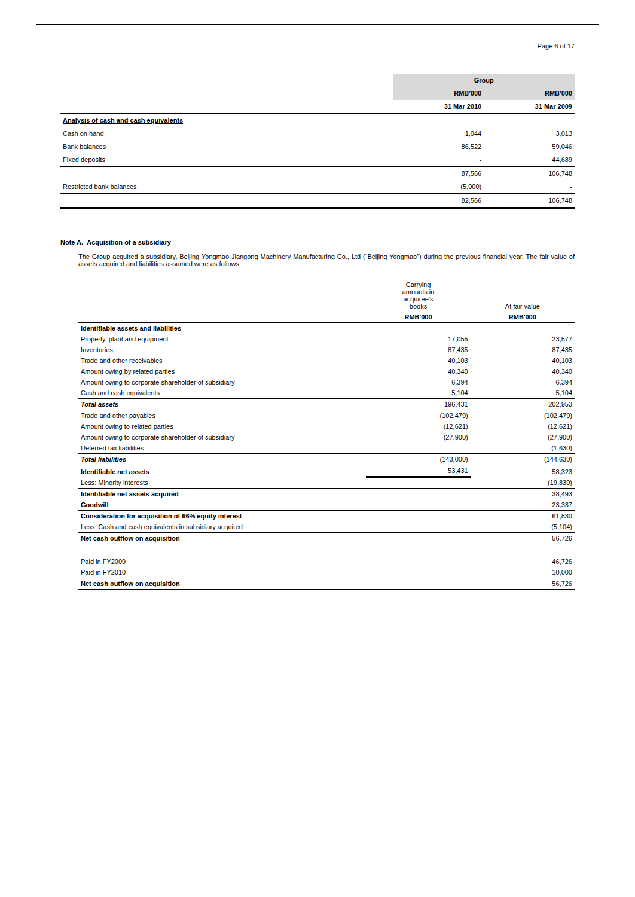Page 6 of 17
| | Group |
| | RMB'000 | RMB'000 |
| | 31 Mar 2010 | 31 Mar 2009 |
| Analysis of cash and cash equivalents | | |
| Cash on hand | 1,044 | 3,013 |
| Bank balances | 86,522 | 59,046 |
| Fixed deposits | - | 44,689 |
| | 87,566 | 106,748 |
| Restricted bank balances | (5,000) | - |
| | 82,566 | 106,748 |
Note A. Acquisition of a subsidiary
The Group acquired a subsidiary, Beijing Yongmao Jiangong Machinery Manufacturing Co., Ltd (“Beijing Yongmao”) during the previous financial year. The fair value of assets acquired and liabilities assumed were as follows:
| | Carrying amounts in acquiree’s books | At fair value |
| | RMB'000 | RMB'000 |
| Identifiable assets and liabilities | | |
| Property, plant and equipment | 17,055 | 23,577 |
| Inventories | 87,435 | 87,435 |
| Trade and other receivables | 40,103 | 40,103 |
| Amount owing by related parties | 40,340 | 40,340 |
| Amount owing to corporate shareholder of subsidiary | 6,394 | 6,394 |
| Cash and cash equivalents | 5,104 | 5,104 |
| Total assets | 196,431 | 202,953 |
| Trade and other payables | (102,479) | (102,479) |
| Amount owing to related parties | (12,621) | (12,621) |
| Amount owing to corporate shareholder of subsidiary | (27,900) | (27,900) |
| Deferred tax liabilities | - | (1,630) |
| Total liabilities | (143,000) | (144,630) |
| Identifiable net assets | 53,431 | 58,323 |
| Less: Minority interests | | (19,830) |
| Identifiable net assets acquired | | 38,493 |
| Goodwill | | 23,337 |
| Consideration for acquisition of 66% equity interest | | 61,830 |
| Less: Cash and cash equivalents in subsidiary acquired | | (5,104) |
| Net cash outflow on acquisition | | 56,726 |
| Paid in FY2009 | | 46,726 |
| Paid in FY2010 | | 10,000 |
| Net cash outflow on acquisition | | 56,726 |